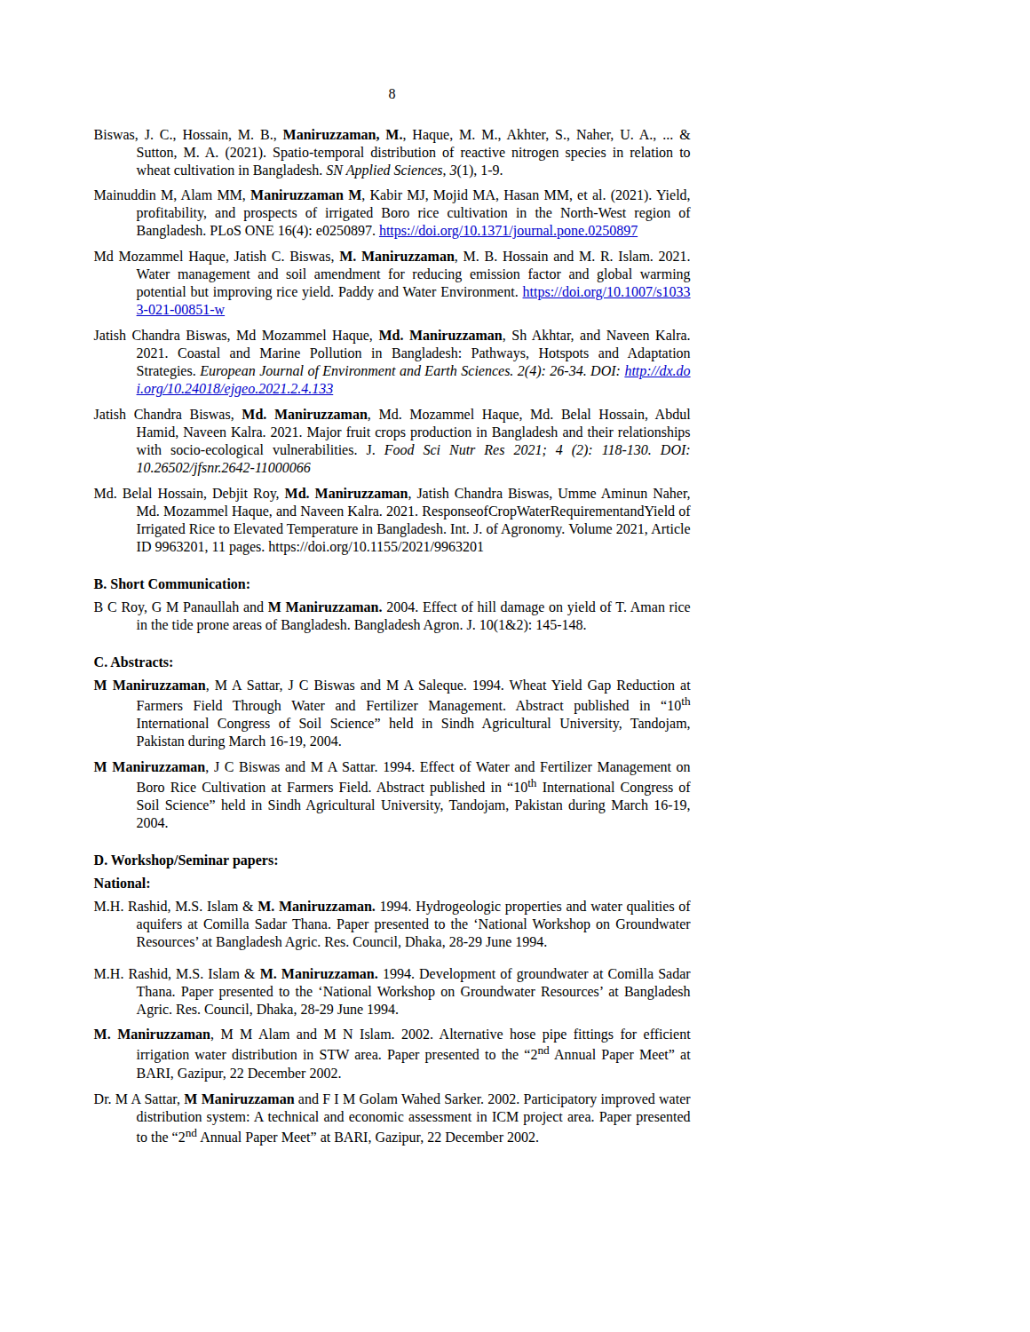8
Biswas, J. C., Hossain, M. B., Maniruzzaman, M., Haque, M. M., Akhter, S., Naher, U. A., ... & Sutton, M. A. (2021). Spatio-temporal distribution of reactive nitrogen species in relation to wheat cultivation in Bangladesh. SN Applied Sciences, 3(1), 1-9.
Mainuddin M, Alam MM, Maniruzzaman M, Kabir MJ, Mojid MA, Hasan MM, et al. (2021). Yield, profitability, and prospects of irrigated Boro rice cultivation in the North-West region of Bangladesh. PLoS ONE 16(4): e0250897. https://doi.org/10.1371/journal.pone.0250897
Md Mozammel Haque, Jatish C. Biswas, M. Maniruzzaman, M. B. Hossain and M. R. Islam. 2021. Water management and soil amendment for reducing emission factor and global warming potential but improving rice yield. Paddy and Water Environment. https://doi.org/10.1007/s10333-021-00851-w
Jatish Chandra Biswas, Md Mozammel Haque, Md. Maniruzzaman, Sh Akhtar, and Naveen Kalra. 2021. Coastal and Marine Pollution in Bangladesh: Pathways, Hotspots and Adaptation Strategies. European Journal of Environment and Earth Sciences. 2(4): 26-34. DOI: http://dx.doi.org/10.24018/ejgeo.2021.2.4.133
Jatish Chandra Biswas, Md. Maniruzzaman, Md. Mozammel Haque, Md. Belal Hossain, Abdul Hamid, Naveen Kalra. 2021. Major fruit crops production in Bangladesh and their relationships with socio-ecological vulnerabilities. J. Food Sci Nutr Res 2021; 4 (2): 118-130. DOI: 10.26502/jfsnr.2642-11000066
Md. Belal Hossain, Debjit Roy, Md. Maniruzzaman, Jatish Chandra Biswas, Umme Aminun Naher, Md. Mozammel Haque, and Naveen Kalra. 2021. ResponseofCropWaterRequirementandYield of Irrigated Rice to Elevated Temperature in Bangladesh. Int. J. of Agronomy. Volume 2021, Article ID 9963201, 11 pages. https://doi.org/10.1155/2021/9963201
B. Short Communication:
B C Roy, G M Panaullah and M Maniruzzaman. 2004. Effect of hill damage on yield of T. Aman rice in the tide prone areas of Bangladesh. Bangladesh Agron. J. 10(1&2): 145-148.
C. Abstracts:
M Maniruzzaman, M A Sattar, J C Biswas and M A Saleque. 1994. Wheat Yield Gap Reduction at Farmers Field Through Water and Fertilizer Management. Abstract published in “10th International Congress of Soil Science” held in Sindh Agricultural University, Tandojam, Pakistan during March 16-19, 2004.
M Maniruzzaman, J C Biswas and M A Sattar. 1994. Effect of Water and Fertilizer Management on Boro Rice Cultivation at Farmers Field. Abstract published in “10th International Congress of Soil Science” held in Sindh Agricultural University, Tandojam, Pakistan during March 16-19, 2004.
D. Workshop/Seminar papers:
National:
M.H. Rashid, M.S. Islam & M. Maniruzzaman. 1994. Hydrogeologic properties and water qualities of aquifers at Comilla Sadar Thana. Paper presented to the ‘National Workshop on Groundwater Resources’ at Bangladesh Agric. Res. Council, Dhaka, 28-29 June 1994.
M.H. Rashid, M.S. Islam & M. Maniruzzaman. 1994. Development of groundwater at Comilla Sadar Thana. Paper presented to the ‘National Workshop on Groundwater Resources’ at Bangladesh Agric. Res. Council, Dhaka, 28-29 June 1994.
M. Maniruzzaman, M M Alam and M N Islam. 2002. Alternative hose pipe fittings for efficient irrigation water distribution in STW area. Paper presented to the “2nd Annual Paper Meet” at BARI, Gazipur, 22 December 2002.
Dr. M A Sattar, M Maniruzzaman and F I M Golam Wahed Sarker. 2002. Participatory improved water distribution system: A technical and economic assessment in ICM project area. Paper presented to the “2nd Annual Paper Meet” at BARI, Gazipur, 22 December 2002.